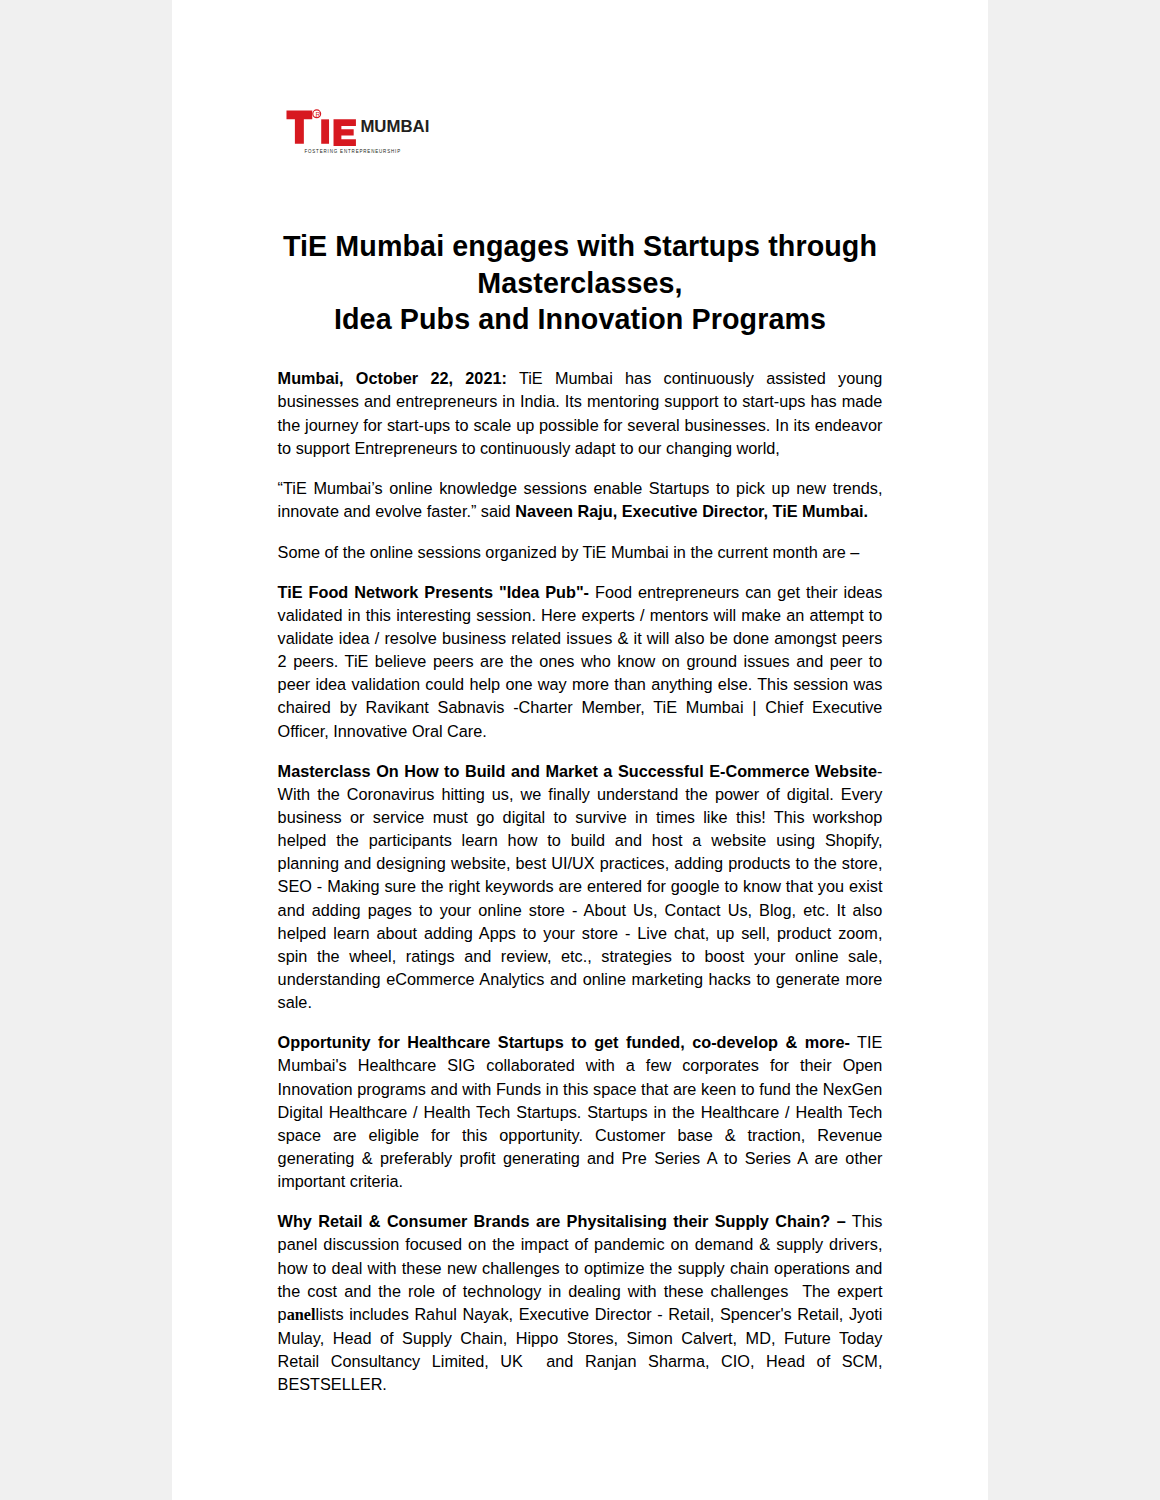TiE Mumbai engages with Startups through Masterclasses,
Idea Pubs and Innovation Programs
Mumbai, October 22, 2021: TiE Mumbai has continuously assisted young businesses and entrepreneurs in India. Its mentoring support to start-ups has made the journey for start-ups to scale up possible for several businesses. In its endeavor to support Entrepreneurs to continuously adapt to our changing world,
“TiE Mumbai’s online knowledge sessions enable Startups to pick up new trends, innovate and evolve faster.” said Naveen Raju, Executive Director, TiE Mumbai.
Some of the online sessions organized by TiE Mumbai in the current month are –
TiE Food Network Presents "Idea Pub"- Food entrepreneurs can get their ideas validated in this interesting session. Here experts / mentors will make an attempt to validate idea / resolve business related issues & it will also be done amongst peers 2 peers. TiE believe peers are the ones who know on ground issues and peer to peer idea validation could help one way more than anything else. This session was chaired by Ravikant Sabnavis -Charter Member, TiE Mumbai | Chief Executive Officer, Innovative Oral Care.
Masterclass On How to Build and Market a Successful E-Commerce Website- With the Coronavirus hitting us, we finally understand the power of digital. Every business or service must go digital to survive in times like this! This workshop helped the participants learn how to build and host a website using Shopify, planning and designing website, best UI/UX practices, adding products to the store, SEO - Making sure the right keywords are entered for google to know that you exist and adding pages to your online store - About Us, Contact Us, Blog, etc. It also helped learn about adding Apps to your store - Live chat, up sell, product zoom, spin the wheel, ratings and review, etc., strategies to boost your online sale, understanding eCommerce Analytics and online marketing hacks to generate more sale.
Opportunity for Healthcare Startups to get funded, co-develop & more- TIE Mumbai's Healthcare SIG collaborated with a few corporates for their Open Innovation programs and with Funds in this space that are keen to fund the NexGen Digital Healthcare / Health Tech Startups. Startups in the Healthcare / Health Tech space are eligible for this opportunity. Customer base & traction, Revenue generating & preferably profit generating and Pre Series A to Series A are other important criteria.
Why Retail & Consumer Brands are Physitalising their Supply Chain? – This panel discussion focused on the impact of pandemic on demand & supply drivers, how to deal with these new challenges to optimize the supply chain operations and the cost and the role of technology in dealing with these challenges The expert panellists includes Rahul Nayak, Executive Director - Retail, Spencer's Retail, Jyoti Mulay, Head of Supply Chain, Hippo Stores, Simon Calvert, MD, Future Today Retail Consultancy Limited, UK and Ranjan Sharma, CIO, Head of SCM, BESTSELLER.